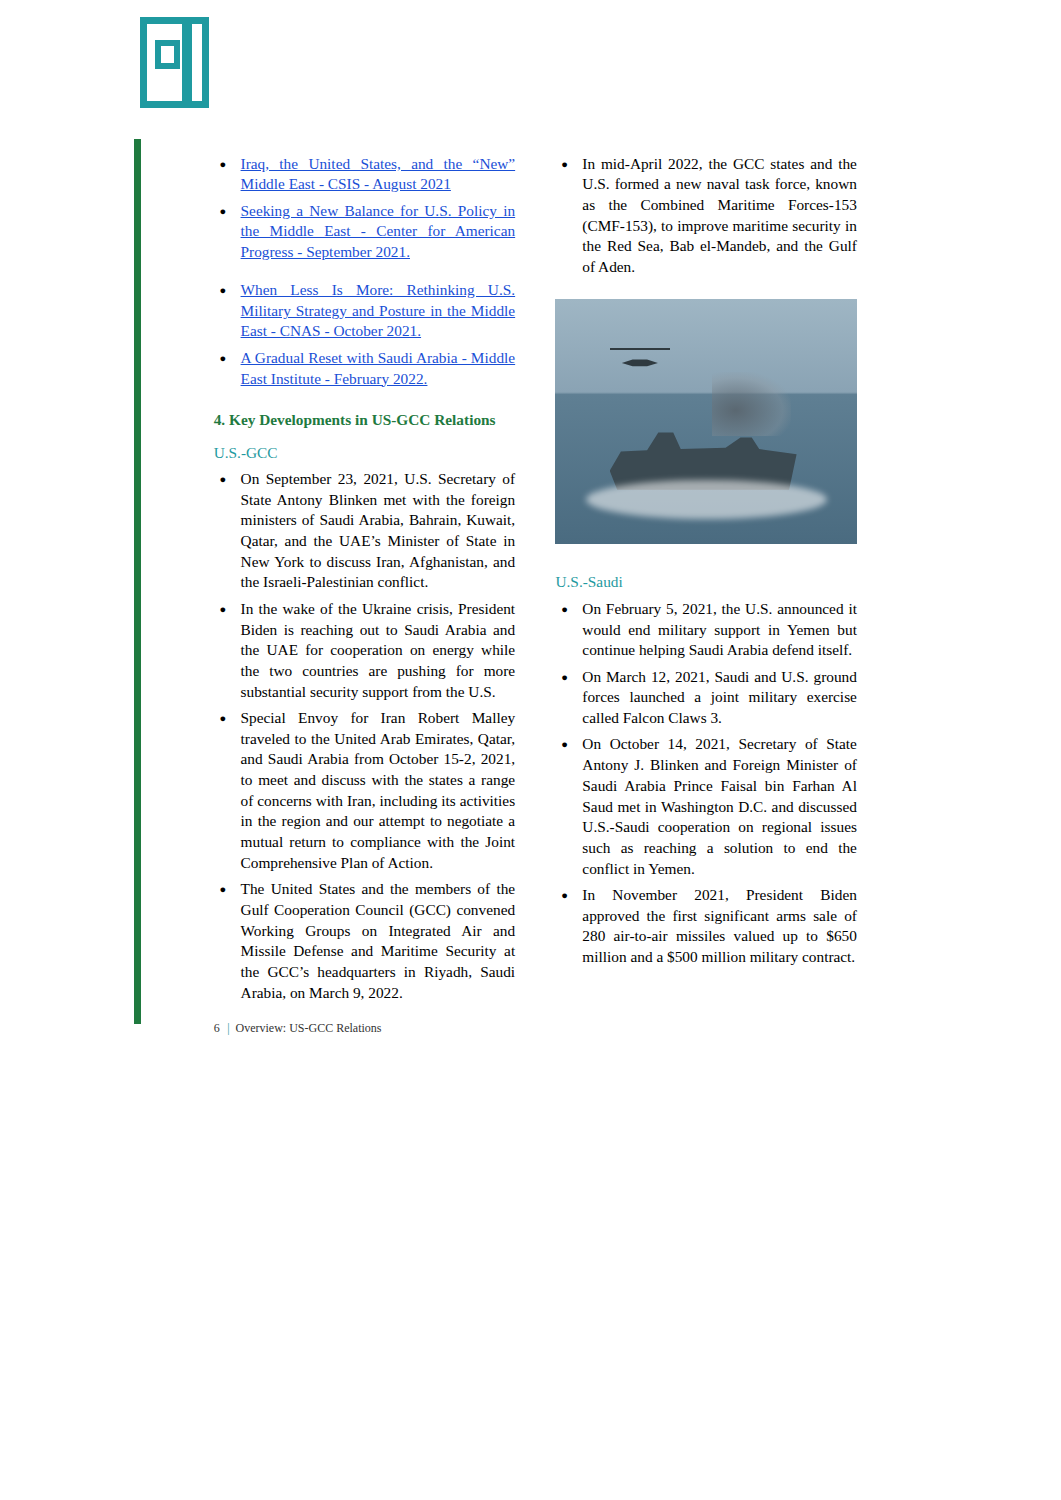Iraq, the United States, and the “New” Middle East - CSIS - August 2021
Seeking a New Balance for U.S. Policy in the Middle East - Center for American Progress - September 2021.
When Less Is More: Rethinking U.S. Military Strategy and Posture in the Middle East - CNAS - October 2021.
A Gradual Reset with Saudi Arabia - Middle East Institute - February 2022.
4. Key Developments in US-GCC Relations
U.S.-GCC
On September 23, 2021, U.S. Secretary of State Antony Blinken met with the foreign ministers of Saudi Arabia, Bahrain, Kuwait, Qatar, and the UAE’s Minister of State in New York to discuss Iran, Afghanistan, and the Israeli-Palestinian conflict.
In the wake of the Ukraine crisis, President Biden is reaching out to Saudi Arabia and the UAE for cooperation on energy while the two countries are pushing for more substantial security support from the U.S.
Special Envoy for Iran Robert Malley traveled to the United Arab Emirates, Qatar, and Saudi Arabia from October 15-2, 2021, to meet and discuss with the states a range of concerns with Iran, including its activities in the region and our attempt to negotiate a mutual return to compliance with the Joint Comprehensive Plan of Action.
The United States and the members of the Gulf Cooperation Council (GCC) convened Working Groups on Integrated Air and Missile Defense and Maritime Security at the GCC’s headquarters in Riyadh, Saudi Arabia, on March 9, 2022.
In mid-April 2022, the GCC states and the U.S. formed a new naval task force, known as the Combined Maritime Forces-153 (CMF-153), to improve maritime security in the Red Sea, Bab el-Mandeb, and the Gulf of Aden.
U.S.-Saudi
On February 5, 2021, the U.S. announced it would end military support in Yemen but continue helping Saudi Arabia defend itself.
On March 12, 2021, Saudi and U.S. ground forces launched a joint military exercise called Falcon Claws 3.
On October 14, 2021, Secretary of State Antony J. Blinken and Foreign Minister of Saudi Arabia Prince Faisal bin Farhan Al Saud met in Washington D.C. and discussed U.S.-Saudi cooperation on regional issues such as reaching a solution to end the conflict in Yemen.
In November 2021, President Biden approved the first significant arms sale of 280 air-to-air missiles valued up to $650 million and a $500 million military contract.
6|Overview: US-GCC Relations